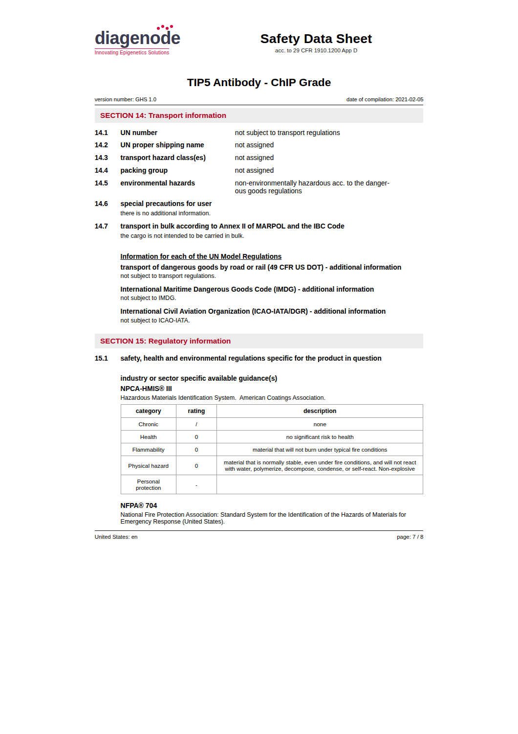diagenode
Innovating Epigenetics Solutions
Safety Data Sheet
acc. to 29 CFR 1910.1200 App D
TIP5 Antibody - ChIP Grade
version number: GHS 1.0 date of compilation: 2021-02-05
SECTION 14: Transport information
14.1
UN number
not subject to transport regulations
14.2
UN proper shipping name
not assigned
14.3
transport hazard class(es)
not assigned
14.4
packing group
not assigned
14.5
environmental hazards
non-environmentally hazardous acc. to the danger-
ous goods regulations
14.6
special precautions for user
there is no additional information.
14.7
transport in bulk according to Annex II of MARPOL and the IBC Code
the cargo is not intended to be carried in bulk.
Information for each of the UN Model Regulations
transport of dangerous goods by road or rail (49 CFR US DOT) - additional information
not subject to transport regulations.
International Maritime Dangerous Goods Code (IMDG) - additional information
not subject to IMDG.
International Civil Aviation Organization (ICAO-IATA/DGR) - additional information
not subject to ICAO-IATA.
SECTION 15: Regulatory information
15.1
safety, health and environmental regulations specific for the product in question
industry or sector specific available guidance(s)
NPCA-HMIS® III
Hazardous Materials Identification System. American Coatings Association.
| category | rating | description |
| --- | --- | --- |
| Chronic | / | none |
| Health | 0 | no significant risk to health |
| Flammability | 0 | material that will not burn under typical fire conditions |
| Physical hazard | 0 | material that is normally stable, even under fire conditions, and will not react with water, polymerize, decompose, condense, or self-react. Non-explosive |
| Personal protection | - | |
NFPA® 704
National Fire Protection Association: Standard System for the Identification of the Hazards of Materials for Emergency Response (United States).
United States: en page: 7 / 8